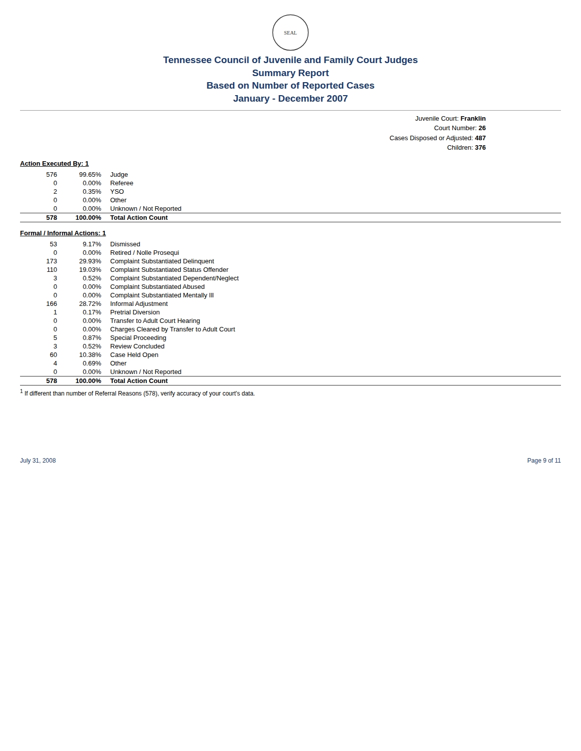Tennessee Council of Juvenile and Family Court Judges
Summary Report
Based on Number of Reported Cases
January - December 2007
Juvenile Court: Franklin
Court Number: 26
Cases Disposed or Adjusted: 487
Children: 376
Action Executed By: 1
| 576 | 99.65% | Judge |
| 0 | 0.00% | Referee |
| 2 | 0.35% | YSO |
| 0 | 0.00% | Other |
| 0 | 0.00% | Unknown / Not Reported |
| 578 | 100.00% | Total Action Count |
Formal / Informal Actions: 1
| 53 | 9.17% | Dismissed |
| 0 | 0.00% | Retired / Nolle Prosequi |
| 173 | 29.93% | Complaint Substantiated Delinquent |
| 110 | 19.03% | Complaint Substantiated Status Offender |
| 3 | 0.52% | Complaint Substantiated Dependent/Neglect |
| 0 | 0.00% | Complaint Substantiated Abused |
| 0 | 0.00% | Complaint Substantiated Mentally Ill |
| 166 | 28.72% | Informal Adjustment |
| 1 | 0.17% | Pretrial Diversion |
| 0 | 0.00% | Transfer to Adult Court Hearing |
| 0 | 0.00% | Charges Cleared by Transfer to Adult Court |
| 5 | 0.87% | Special Proceeding |
| 3 | 0.52% | Review Concluded |
| 60 | 10.38% | Case Held Open |
| 4 | 0.69% | Other |
| 0 | 0.00% | Unknown / Not Reported |
| 578 | 100.00% | Total Action Count |
1 If different than number of Referral Reasons (578), verify accuracy of your court's data.
July 31, 2008
Page 9 of 11